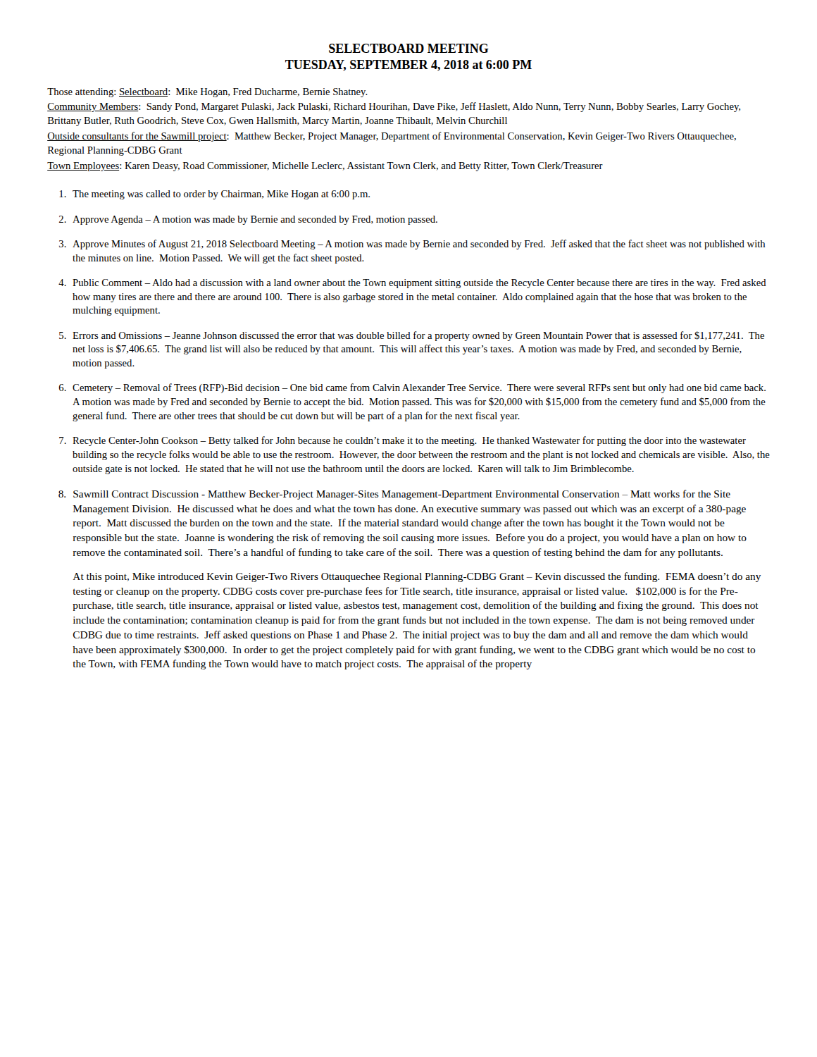SELECTBOARD MEETING
TUESDAY, SEPTEMBER 4, 2018 at 6:00 PM
Those attending: Selectboard: Mike Hogan, Fred Ducharme, Bernie Shatney.
Community Members: Sandy Pond, Margaret Pulaski, Jack Pulaski, Richard Hourihan, Dave Pike, Jeff Haslett, Aldo Nunn, Terry Nunn, Bobby Searles, Larry Gochey, Brittany Butler, Ruth Goodrich, Steve Cox, Gwen Hallsmith, Marcy Martin, Joanne Thibault, Melvin Churchill
Outside consultants for the Sawmill project: Matthew Becker, Project Manager, Department of Environmental Conservation, Kevin Geiger-Two Rivers Ottauquechee, Regional Planning-CDBG Grant
Town Employees: Karen Deasy, Road Commissioner, Michelle Leclerc, Assistant Town Clerk, and Betty Ritter, Town Clerk/Treasurer
The meeting was called to order by Chairman, Mike Hogan at 6:00 p.m.
Approve Agenda – A motion was made by Bernie and seconded by Fred, motion passed.
Approve Minutes of August 21, 2018 Selectboard Meeting – A motion was made by Bernie and seconded by Fred. Jeff asked that the fact sheet was not published with the minutes on line. Motion Passed. We will get the fact sheet posted.
Public Comment – Aldo had a discussion with a land owner about the Town equipment sitting outside the Recycle Center because there are tires in the way. Fred asked how many tires are there and there are around 100. There is also garbage stored in the metal container. Aldo complained again that the hose that was broken to the mulching equipment.
Errors and Omissions – Jeanne Johnson discussed the error that was double billed for a property owned by Green Mountain Power that is assessed for $1,177,241. The net loss is $7,406.65. The grand list will also be reduced by that amount. This will affect this year’s taxes. A motion was made by Fred, and seconded by Bernie, motion passed.
Cemetery – Removal of Trees (RFP)-Bid decision – One bid came from Calvin Alexander Tree Service. There were several RFPs sent but only had one bid came back. A motion was made by Fred and seconded by Bernie to accept the bid. Motion passed. This was for $20,000 with $15,000 from the cemetery fund and $5,000 from the general fund. There are other trees that should be cut down but will be part of a plan for the next fiscal year.
Recycle Center-John Cookson – Betty talked for John because he couldn’t make it to the meeting. He thanked Wastewater for putting the door into the wastewater building so the recycle folks would be able to use the restroom. However, the door between the restroom and the plant is not locked and chemicals are visible. Also, the outside gate is not locked. He stated that he will not use the bathroom until the doors are locked. Karen will talk to Jim Brimblecombe.
Sawmill Contract Discussion - Matthew Becker-Project Manager-Sites Management-Department Environmental Conservation – Matt works for the Site Management Division. He discussed what he does and what the town has done. An executive summary was passed out which was an excerpt of a 380-page report. Matt discussed the burden on the town and the state. If the material standard would change after the town has bought it the Town would not be responsible but the state. Joanne is wondering the risk of removing the soil causing more issues. Before you do a project, you would have a plan on how to remove the contaminated soil. There’s a handful of funding to take care of the soil. There was a question of testing behind the dam for any pollutants.
At this point, Mike introduced Kevin Geiger-Two Rivers Ottauquechee Regional Planning-CDBG Grant – Kevin discussed the funding. FEMA doesn’t do any testing or cleanup on the property. CDBG costs cover pre-purchase fees for Title search, title insurance, appraisal or listed value. $102,000 is for the Pre-purchase, title search, title insurance, appraisal or listed value, asbestos test, management cost, demolition of the building and fixing the ground. This does not include the contamination; contamination cleanup is paid for from the grant funds but not included in the town expense. The dam is not being removed under CDBG due to time restraints. Jeff asked questions on Phase 1 and Phase 2. The initial project was to buy the dam and all and remove the dam which would have been approximately $300,000. In order to get the project completely paid for with grant funding, we went to the CDBG grant which would be no cost to the Town, with FEMA funding the Town would have to match project costs. The appraisal of the property